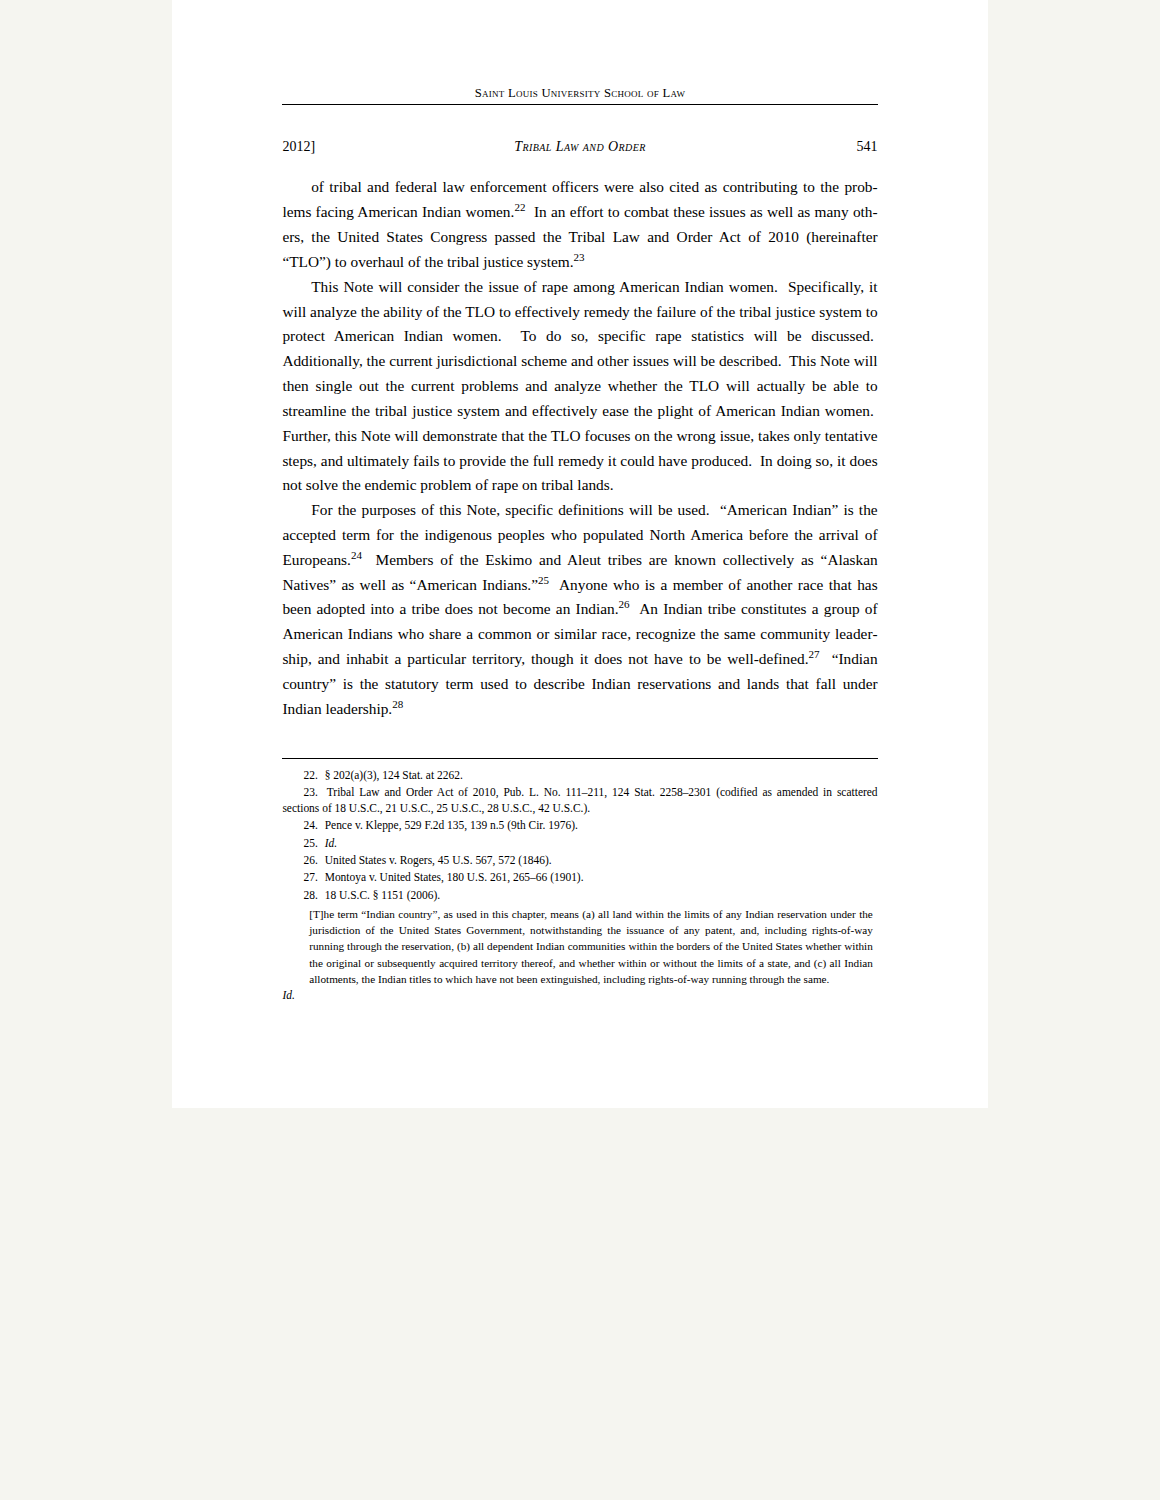Saint Louis University School of Law
2012] Tribal Law and Order 541
of tribal and federal law enforcement officers were also cited as contributing to the problems facing American Indian women.22 In an effort to combat these issues as well as many others, the United States Congress passed the Tribal Law and Order Act of 2010 (hereinafter “TLO”) to overhaul of the tribal justice system.23
This Note will consider the issue of rape among American Indian women. Specifically, it will analyze the ability of the TLO to effectively remedy the failure of the tribal justice system to protect American Indian women. To do so, specific rape statistics will be discussed. Additionally, the current jurisdictional scheme and other issues will be described. This Note will then single out the current problems and analyze whether the TLO will actually be able to streamline the tribal justice system and effectively ease the plight of American Indian women. Further, this Note will demonstrate that the TLO focuses on the wrong issue, takes only tentative steps, and ultimately fails to provide the full remedy it could have produced. In doing so, it does not solve the endemic problem of rape on tribal lands.
For the purposes of this Note, specific definitions will be used. “American Indian” is the accepted term for the indigenous peoples who populated North America before the arrival of Europeans.24 Members of the Eskimo and Aleut tribes are known collectively as “Alaskan Natives” as well as “American Indians.”25 Anyone who is a member of another race that has been adopted into a tribe does not become an Indian.26 An Indian tribe constitutes a group of American Indians who share a common or similar race, recognize the same community leadership, and inhabit a particular territory, though it does not have to be well-defined.27 “Indian country” is the statutory term used to describe Indian reservations and lands that fall under Indian leadership.28
22. § 202(a)(3), 124 Stat. at 2262.
23. Tribal Law and Order Act of 2010, Pub. L. No. 111–211, 124 Stat. 2258–2301 (codified as amended in scattered sections of 18 U.S.C., 21 U.S.C., 25 U.S.C., 28 U.S.C., 42 U.S.C.).
24. Pence v. Kleppe, 529 F.2d 135, 139 n.5 (9th Cir. 1976).
25. Id.
26. United States v. Rogers, 45 U.S. 567, 572 (1846).
27. Montoya v. United States, 180 U.S. 261, 265–66 (1901).
28. 18 U.S.C. § 1151 (2006).
[T]he term “Indian country”, as used in this chapter, means (a) all land within the limits of any Indian reservation under the jurisdiction of the United States Government, notwithstanding the issuance of any patent, and, including rights-of-way running through the reservation, (b) all dependent Indian communities within the borders of the United States whether within the original or subsequently acquired territory thereof, and whether within or without the limits of a state, and (c) all Indian allotments, the Indian titles to which have not been extinguished, including rights-of-way running through the same.
Id.